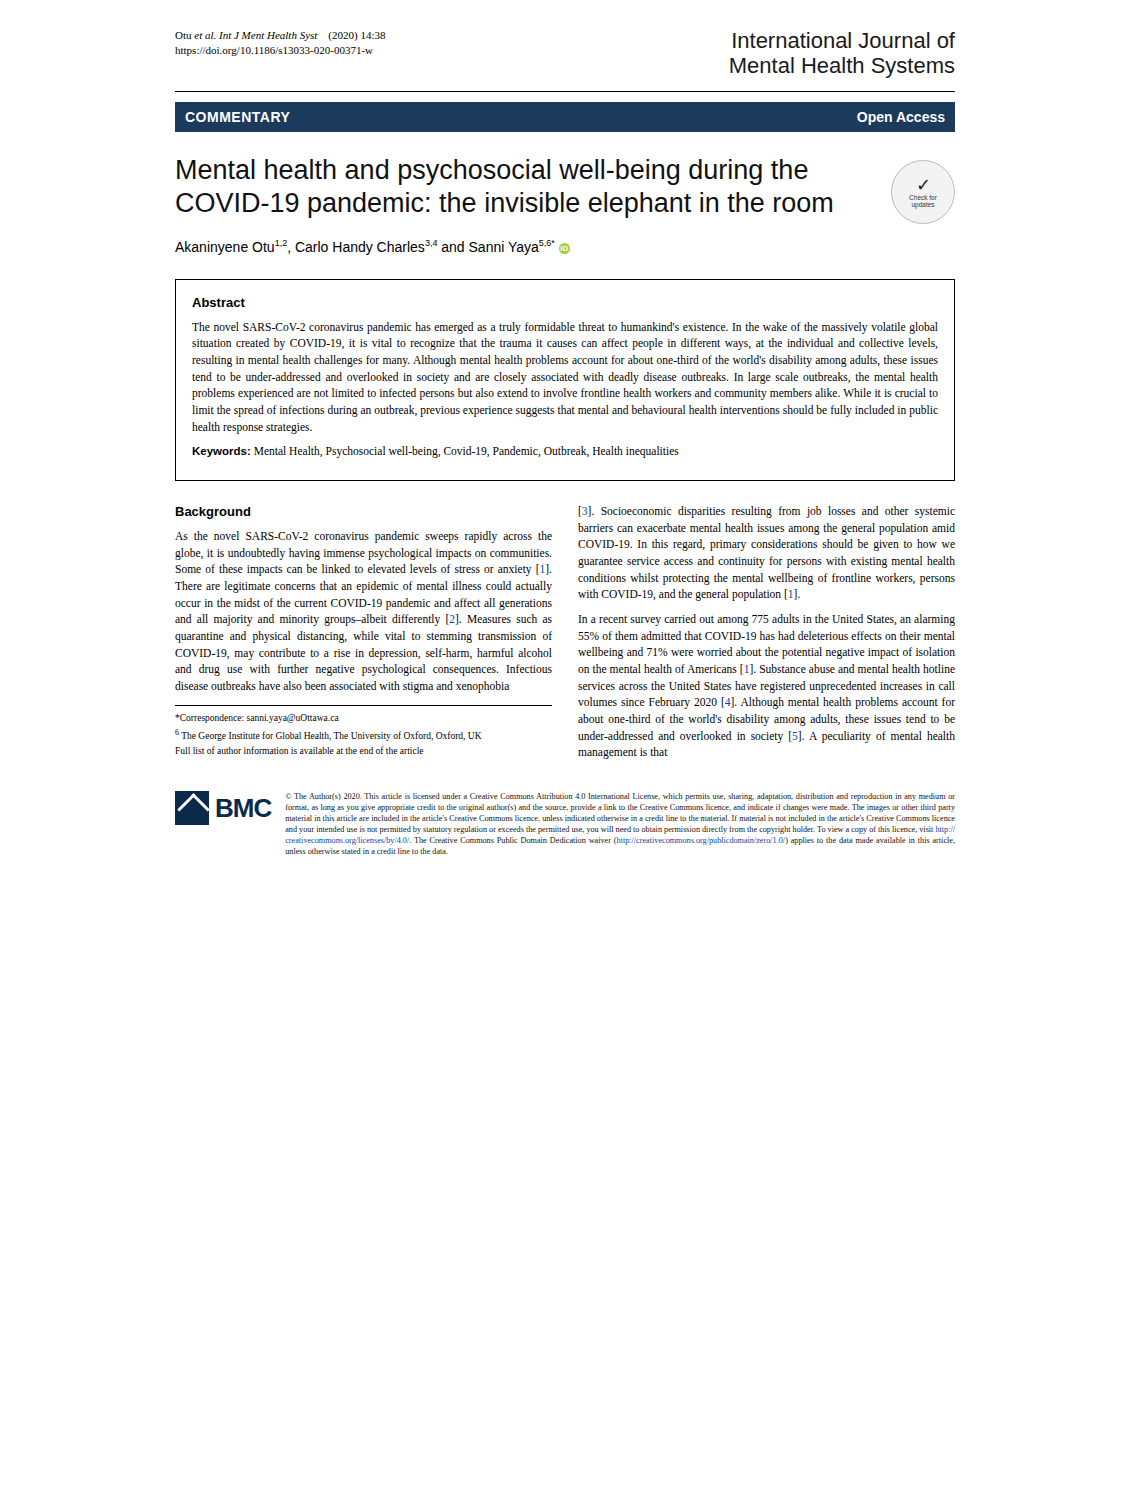Otu et al. Int J Ment Health Syst (2020) 14:38
https://doi.org/10.1186/s13033-020-00371-w
International Journal of
Mental Health Systems
Commentary
Open Access
✓
Check for
updates
Mental health and psychosocial well-being during the COVID-19 pandemic: the invisible elephant in the room
Akaninyene Otu1,2, Carlo Handy Charles3,4 and Sanni Yaya5,6* iD
Abstract
The novel SARS-CoV-2 coronavirus pandemic has emerged as a truly formidable threat to humankind's existence. In the wake of the massively volatile global situation created by COVID-19, it is vital to recognize that the trauma it causes can affect people in different ways, at the individual and collective levels, resulting in mental health challenges for many. Although mental health problems account for about one-third of the world's disability among adults, these issues tend to be under-addressed and overlooked in society and are closely associated with deadly disease outbreaks. In large scale outbreaks, the mental health problems experienced are not limited to infected persons but also extend to involve frontline health workers and community members alike. While it is crucial to limit the spread of infections during an outbreak, previous experience suggests that mental and behavioural health interventions should be fully included in public health response strategies.
Keywords: Mental Health, Psychosocial well-being, Covid-19, Pandemic, Outbreak, Health inequalities
Background
As the novel SARS-CoV-2 coronavirus pandemic sweeps rapidly across the globe, it is undoubtedly having immense psychological impacts on communities. Some of these impacts can be linked to elevated levels of stress or anxiety [1]. There are legitimate concerns that an epidemic of mental illness could actually occur in the midst of the current COVID-19 pandemic and affect all generations and all majority and minority groups–albeit differently [2]. Measures such as quarantine and physical distancing, while vital to stemming transmission of COVID-19, may contribute to a rise in depression, self-harm, harmful alcohol and drug use with further negative psychological consequences. Infectious disease outbreaks have also been associated with stigma and xenophobia
*Correspondence: sanni.yaya@uOttawa.ca
6 The George Institute for Global Health, The University of Oxford, Oxford, UK
Full list of author information is available at the end of the article
[3]. Socioeconomic disparities resulting from job losses and other systemic barriers can exacerbate mental health issues among the general population amid COVID-19. In this regard, primary considerations should be given to how we guarantee service access and continuity for persons with existing mental health conditions whilst protecting the mental wellbeing of frontline workers, persons with COVID-19, and the general population [1].
In a recent survey carried out among 775 adults in the United States, an alarming 55% of them admitted that COVID-19 has had deleterious effects on their mental wellbeing and 71% were worried about the potential negative impact of isolation on the mental health of Americans [1]. Substance abuse and mental health hotline services across the United States have registered unprecedented increases in call volumes since February 2020 [4]. Although mental health problems account for about one-third of the world's disability among adults, these issues tend to be under-addressed and overlooked in society [5]. A peculiarity of mental health management is that
BMC
© The Author(s) 2020. This article is licensed under a Creative Commons Attribution 4.0 International License, which permits use, sharing, adaptation, distribution and reproduction in any medium or format, as long as you give appropriate credit to the original author(s) and the source, provide a link to the Creative Commons licence, and indicate if changes were made. The images or other third party material in this article are included in the article's Creative Commons licence, unless indicated otherwise in a credit line to the material. If material is not included in the article's Creative Commons licence and your intended use is not permitted by statutory regulation or exceeds the permitted use, you will need to obtain permission directly from the copyright holder. To view a copy of this licence, visit http://creativecommons.org/licenses/by/4.0/. The Creative Commons Public Domain Dedication waiver (http://creativecommons.org/publicdomain/zero/1.0/) applies to the data made available in this article, unless otherwise stated in a credit line to the data.